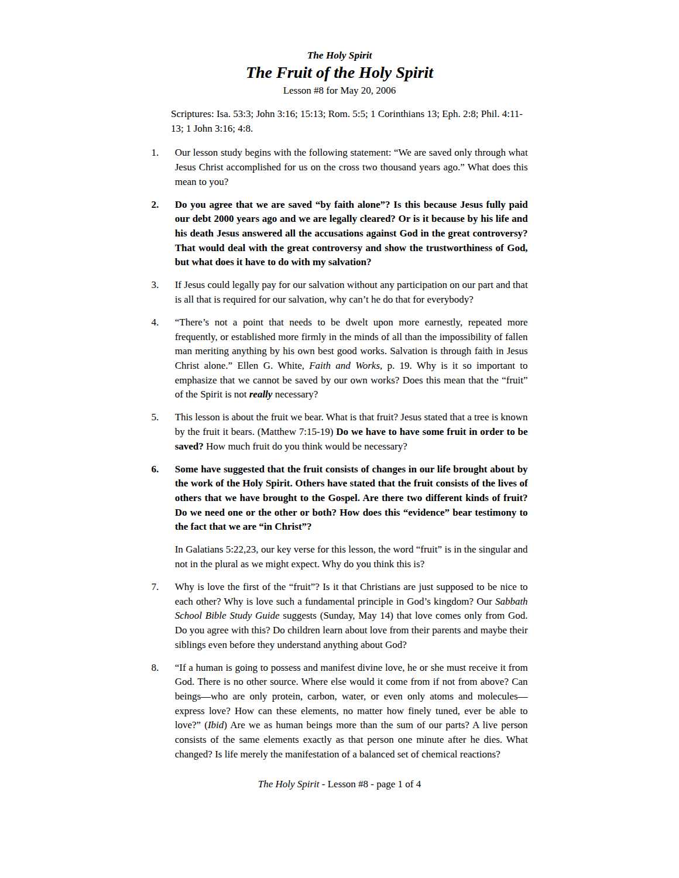The Holy Spirit
The Fruit of the Holy Spirit
Lesson #8 for May 20, 2006
Scriptures: Isa. 53:3; John 3:16; 15:13; Rom. 5:5; 1 Corinthians 13; Eph. 2:8; Phil. 4:11-13; 1 John 3:16; 4:8.
Our lesson study begins with the following statement: “We are saved only through what Jesus Christ accomplished for us on the cross two thousand years ago.” What does this mean to you?
Do you agree that we are saved “by faith alone”? Is this because Jesus fully paid our debt 2000 years ago and we are legally cleared? Or is it because by his life and his death Jesus answered all the accusations against God in the great controversy? That would deal with the great controversy and show the trustworthiness of God, but what does it have to do with my salvation?
If Jesus could legally pay for our salvation without any participation on our part and that is all that is required for our salvation, why can’t he do that for everybody?
“There’s not a point that needs to be dwelt upon more earnestly, repeated more frequently, or established more firmly in the minds of all than the impossibility of fallen man meriting anything by his own best good works. Salvation is through faith in Jesus Christ alone.” Ellen G. White, Faith and Works, p. 19. Why is it so important to emphasize that we cannot be saved by our own works? Does this mean that the “fruit” of the Spirit is not really necessary?
This lesson is about the fruit we bear. What is that fruit? Jesus stated that a tree is known by the fruit it bears. (Matthew 7:15-19) Do we have to have some fruit in order to be saved? How much fruit do you think would be necessary?
Some have suggested that the fruit consists of changes in our life brought about by the work of the Holy Spirit. Others have stated that the fruit consists of the lives of others that we have brought to the Gospel. Are there two different kinds of fruit? Do we need one or the other or both? How does this “evidence” bear testimony to the fact that we are “in Christ”?
In Galatians 5:22,23, our key verse for this lesson, the word “fruit” is in the singular and not in the plural as we might expect. Why do you think this is?
Why is love the first of the “fruit”? Is it that Christians are just supposed to be nice to each other? Why is love such a fundamental principle in God’s kingdom? Our Sabbath School Bible Study Guide suggests (Sunday, May 14) that love comes only from God. Do you agree with this? Do children learn about love from their parents and maybe their siblings even before they understand anything about God?
“If a human is going to possess and manifest divine love, he or she must receive it from God. There is no other source. Where else would it come from if not from above? Can beings—who are only protein, carbon, water, or even only atoms and molecules—express love? How can these elements, no matter how finely tuned, ever be able to love?” (Ibid) Are we as human beings more than the sum of our parts? A live person consists of the same elements exactly as that person one minute after he dies. What changed? Is life merely the manifestation of a balanced set of chemical reactions?
The Holy Spirit - Lesson #8 - page 1 of 4